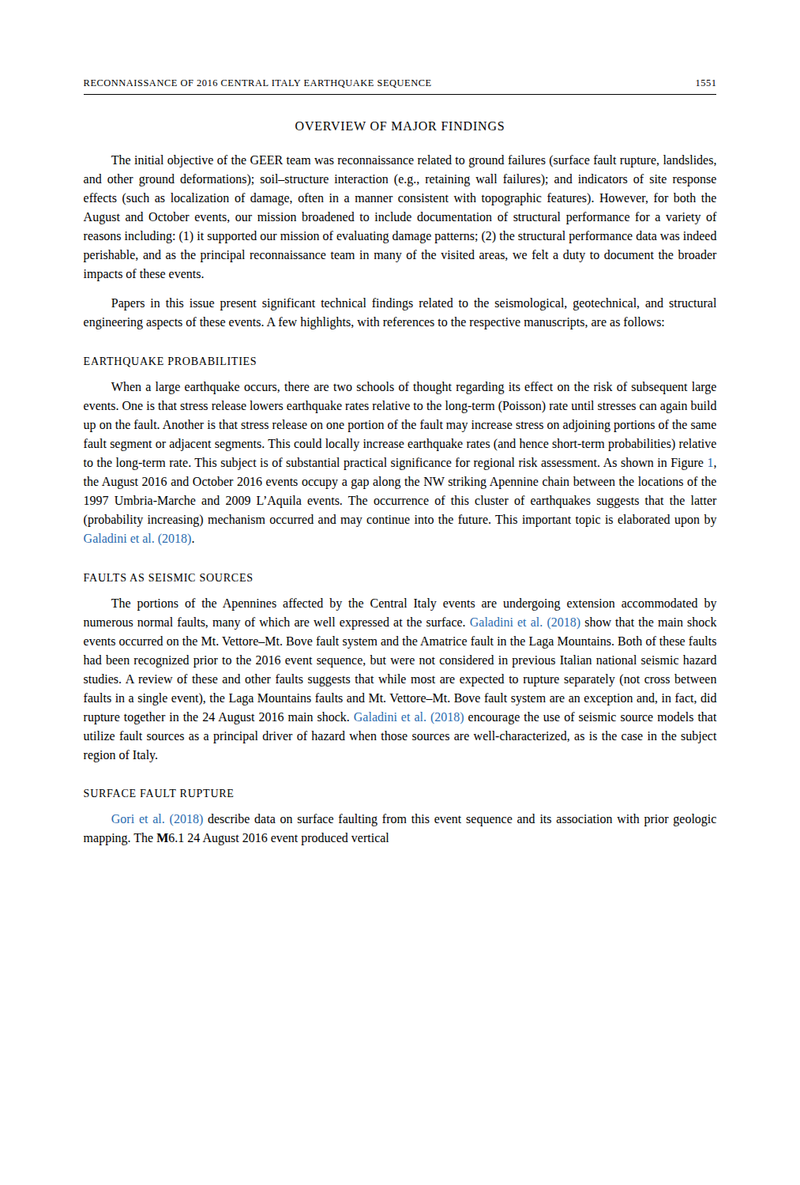Reconnaissance of 2016 Central Italy Earthquake Sequence 1551
OVERVIEW OF MAJOR FINDINGS
The initial objective of the GEER team was reconnaissance related to ground failures (surface fault rupture, landslides, and other ground deformations); soil–structure interaction (e.g., retaining wall failures); and indicators of site response effects (such as localization of damage, often in a manner consistent with topographic features). However, for both the August and October events, our mission broadened to include documentation of structural performance for a variety of reasons including: (1) it supported our mission of evaluating damage patterns; (2) the structural performance data was indeed perishable, and as the principal reconnaissance team in many of the visited areas, we felt a duty to document the broader impacts of these events.
Papers in this issue present significant technical findings related to the seismological, geotechnical, and structural engineering aspects of these events. A few highlights, with references to the respective manuscripts, are as follows:
EARTHQUAKE PROBABILITIES
When a large earthquake occurs, there are two schools of thought regarding its effect on the risk of subsequent large events. One is that stress release lowers earthquake rates relative to the long-term (Poisson) rate until stresses can again build up on the fault. Another is that stress release on one portion of the fault may increase stress on adjoining portions of the same fault segment or adjacent segments. This could locally increase earthquake rates (and hence short-term probabilities) relative to the long-term rate. This subject is of substantial practical significance for regional risk assessment. As shown in Figure 1, the August 2016 and October 2016 events occupy a gap along the NW striking Apennine chain between the locations of the 1997 Umbria-Marche and 2009 L’Aquila events. The occurrence of this cluster of earthquakes suggests that the latter (probability increasing) mechanism occurred and may continue into the future. This important topic is elaborated upon by Galadini et al. (2018).
FAULTS AS SEISMIC SOURCES
The portions of the Apennines affected by the Central Italy events are undergoing extension accommodated by numerous normal faults, many of which are well expressed at the surface. Galadini et al. (2018) show that the main shock events occurred on the Mt. Vettore–Mt. Bove fault system and the Amatrice fault in the Laga Mountains. Both of these faults had been recognized prior to the 2016 event sequence, but were not considered in previous Italian national seismic hazard studies. A review of these and other faults suggests that while most are expected to rupture separately (not cross between faults in a single event), the Laga Mountains faults and Mt. Vettore–Mt. Bove fault system are an exception and, in fact, did rupture together in the 24 August 2016 main shock. Galadini et al. (2018) encourage the use of seismic source models that utilize fault sources as a principal driver of hazard when those sources are well-characterized, as is the case in the subject region of Italy.
SURFACE FAULT RUPTURE
Gori et al. (2018) describe data on surface faulting from this event sequence and its association with prior geologic mapping. The M6.1 24 August 2016 event produced vertical